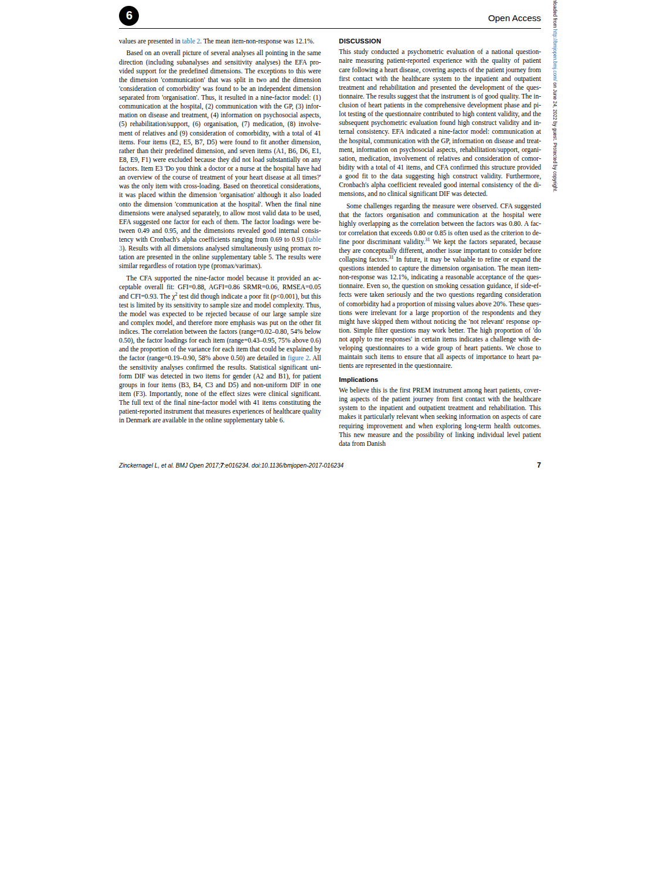BMJ Open: first published as 10.1136/bmjopen-2017-016234 on 30 October 2017. Downloaded from http://bmjopen.bmj.com/ on June 24, 2022 by guest. Protected by copyright.
6
Open Access
values are presented in table 2. The mean item-non-response was 12.1%.
Based on an overall picture of several analyses all pointing in the same direction (including subanalyses and sensitivity analyses) the EFA provided support for the predefined dimensions. The exceptions to this were the dimension 'communication' that was split in two and the dimension 'consideration of comorbidity' was found to be an independent dimension separated from 'organisation'. Thus, it resulted in a nine-factor model: (1) communication at the hospital, (2) communication with the GP, (3) information on disease and treatment, (4) information on psychosocial aspects, (5) rehabilitation/support, (6) organisation, (7) medication, (8) involvement of relatives and (9) consideration of comorbidity, with a total of 41 items. Four items (E2, E5, B7, D5) were found to fit another dimension, rather than their predefined dimension, and seven items (A1, B6, D6, E1, E8, E9, F1) were excluded because they did not load substantially on any factors. Item E3 'Do you think a doctor or a nurse at the hospital have had an overview of the course of treatment of your heart disease at all times?' was the only item with cross-loading. Based on theoretical considerations, it was placed within the dimension 'organisation' although it also loaded onto the dimension 'communication at the hospital'. When the final nine dimensions were analysed separately, to allow most valid data to be used, EFA suggested one factor for each of them. The factor loadings were between 0.49 and 0.95, and the dimensions revealed good internal consistency with Cronbach's alpha coefficients ranging from 0.69 to 0.93 (table 3). Results with all dimensions analysed simultaneously using promax rotation are presented in the online supplementary table 5. The results were similar regardless of rotation type (promax/varimax).
The CFA supported the nine-factor model because it provided an acceptable overall fit: GFI=0.88, AGFI=0.86 SRMR=0.06, RMSEA=0.05 and CFI=0.93. The χ2 test did though indicate a poor fit (p<0.001), but this test is limited by its sensitivity to sample size and model complexity. Thus, the model was expected to be rejected because of our large sample size and complex model, and therefore more emphasis was put on the other fit indices. The correlation between the factors (range=0.02–0.80, 54% below 0.50), the factor loadings for each item (range=0.43–0.95, 75% above 0.6) and the proportion of the variance for each item that could be explained by the factor (range=0.19–0.90, 58% above 0.50) are detailed in figure 2. All the sensitivity analyses confirmed the results. Statistical significant uniform DIF was detected in two items for gender (A2 and B1), for patient groups in four items (B3, B4, C3 and D5) and non-uniform DIF in one item (F3). Importantly, none of the effect sizes were clinical significant. The full text of the final nine-factor model with 41 items constituting the patient-reported instrument that measures experiences of healthcare quality in Denmark are available in the online supplementary table 6.
Discussion
This study conducted a psychometric evaluation of a national questionnaire measuring patient-reported experience with the quality of patient care following a heart disease, covering aspects of the patient journey from first contact with the healthcare system to the inpatient and outpatient treatment and rehabilitation and presented the development of the questionnaire. The results suggest that the instrument is of good quality. The inclusion of heart patients in the comprehensive development phase and pilot testing of the questionnaire contributed to high content validity, and the subsequent psychometric evaluation found high construct validity and internal consistency. EFA indicated a nine-factor model: communication at the hospital, communication with the GP, information on disease and treatment, information on psychosocial aspects, rehabilitation/support, organisation, medication, involvement of relatives and consideration of comorbidity with a total of 41 items, and CFA confirmed this structure provided a good fit to the data suggesting high construct validity. Furthermore, Cronbach's alpha coefficient revealed good internal consistency of the dimensions, and no clinical significant DIF was detected.
Some challenges regarding the measure were observed. CFA suggested that the factors organisation and communication at the hospital were highly overlapping as the correlation between the factors was 0.80. A factor correlation that exceeds 0.80 or 0.85 is often used as the criterion to define poor discriminant validity.31 We kept the factors separated, because they are conceptually different, another issue important to consider before collapsing factors.31 In future, it may be valuable to refine or expand the questions intended to capture the dimension organisation. The mean item-non-response was 12.1%, indicating a reasonable acceptance of the questionnaire. Even so, the question on smoking cessation guidance, if side-effects were taken seriously and the two questions regarding consideration of comorbidity had a proportion of missing values above 20%. These questions were irrelevant for a large proportion of the respondents and they might have skipped them without noticing the 'not relevant' response option. Simple filter questions may work better. The high proportion of 'do not apply to me responses' in certain items indicates a challenge with developing questionnaires to a wide group of heart patients. We chose to maintain such items to ensure that all aspects of importance to heart patients are represented in the questionnaire.
Implications
We believe this is the first PREM instrument among heart patients, covering aspects of the patient journey from first contact with the healthcare system to the inpatient and outpatient treatment and rehabilitation. This makes it particularly relevant when seeking information on aspects of care requiring improvement and when exploring long-term health outcomes. This new measure and the possibility of linking individual level patient data from Danish
Zinckernagel L, et al. BMJ Open 2017;7:e016234. doi:10.1136/bmjopen-2017-016234
7